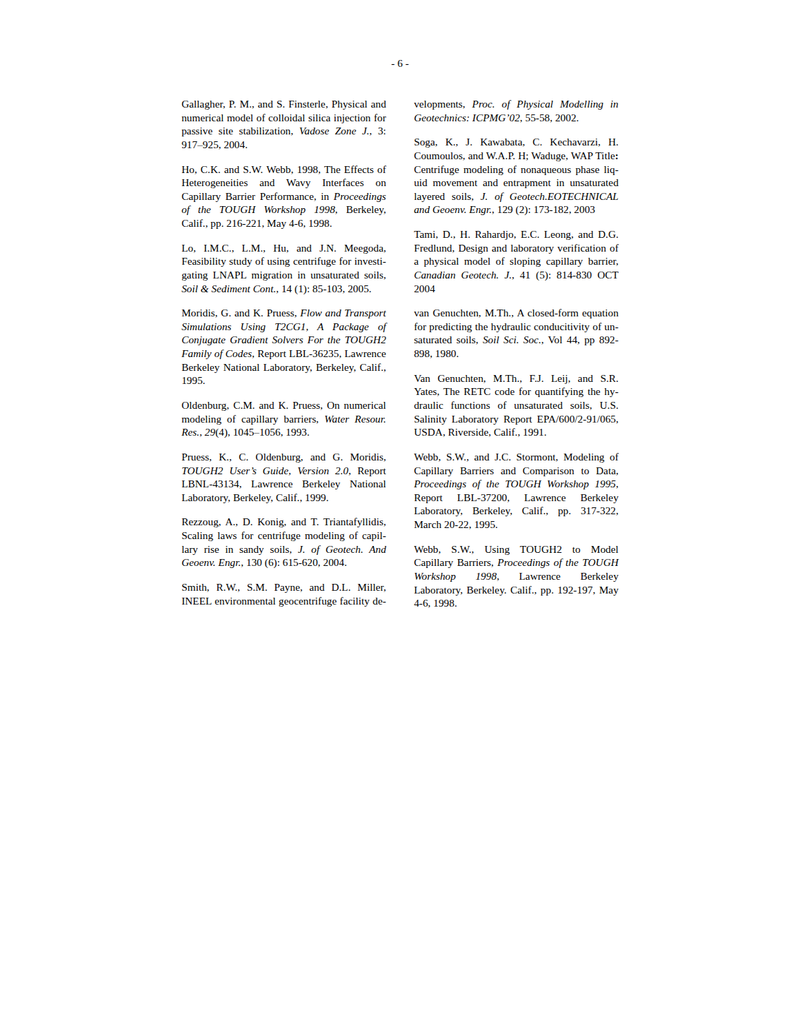- 6 -
Gallagher, P. M., and S. Finsterle, Physical and numerical model of colloidal silica injection for passive site stabilization, Vadose Zone J., 3: 917–925, 2004.
Ho, C.K. and S.W. Webb, 1998, The Effects of Heterogeneities and Wavy Interfaces on Capillary Barrier Performance, in Proceedings of the TOUGH Workshop 1998, Berkeley, Calif., pp. 216-221, May 4-6, 1998.
Lo, I.M.C., L.M., Hu, and J.N. Meegoda, Feasibility study of using centrifuge for investigating LNAPL migration in unsaturated soils, Soil & Sediment Cont., 14 (1): 85-103, 2005.
Moridis, G. and K. Pruess, Flow and Transport Simulations Using T2CG1, A Package of Conjugate Gradient Solvers For the TOUGH2 Family of Codes, Report LBL-36235, Lawrence Berkeley National Laboratory, Berkeley, Calif., 1995.
Oldenburg, C.M. and K. Pruess, On numerical modeling of capillary barriers, Water Resour. Res., 29(4), 1045–1056, 1993.
Pruess, K., C. Oldenburg, and G. Moridis, TOUGH2 User’s Guide, Version 2.0, Report LBNL-43134, Lawrence Berkeley National Laboratory, Berkeley, Calif., 1999.
Rezzoug, A., D. Konig, and T. Triantafyllidis, Scaling laws for centrifuge modeling of capillary rise in sandy soils, J. of Geotech. And Geoenv. Engr., 130 (6): 615-620, 2004.
Smith, R.W., S.M. Payne, and D.L. Miller, INEEL environmental geocentrifuge facility developments, Proc. of Physical Modelling in Geotechnics: ICPMG’02, 55-58, 2002.
Soga, K., J. Kawabata, C. Kechavarzi, H. Coumoulos, and W.A.P. H; Waduge, WAP Title: Centrifuge modeling of nonaqueous phase liquid movement and entrapment in unsaturated layered soils, J. of Geotech.EOTECHNICAL and Geoenv. Engr., 129 (2): 173-182, 2003
Tami, D., H. Rahardjo, E.C. Leong, and D.G. Fredlund, Design and laboratory verification of a physical model of sloping capillary barrier, Canadian Geotech. J., 41 (5): 814-830 OCT 2004
van Genuchten, M.Th., A closed-form equation for predicting the hydraulic conducitivity of unsaturated soils, Soil Sci. Soc., Vol 44, pp 892-898, 1980.
Van Genuchten, M.Th., F.J. Leij, and S.R. Yates, The RETC code for quantifying the hydraulic functions of unsaturated soils, U.S. Salinity Laboratory Report EPA/600/2-91/065, USDA, Riverside, Calif., 1991.
Webb, S.W., and J.C. Stormont, Modeling of Capillary Barriers and Comparison to Data, Proceedings of the TOUGH Workshop 1995, Report LBL-37200, Lawrence Berkeley Laboratory, Berkeley, Calif., pp. 317-322, March 20-22, 1995.
Webb, S.W., Using TOUGH2 to Model Capillary Barriers, Proceedings of the TOUGH Workshop 1998, Lawrence Berkeley Laboratory, Berkeley. Calif., pp. 192-197, May 4-6, 1998.